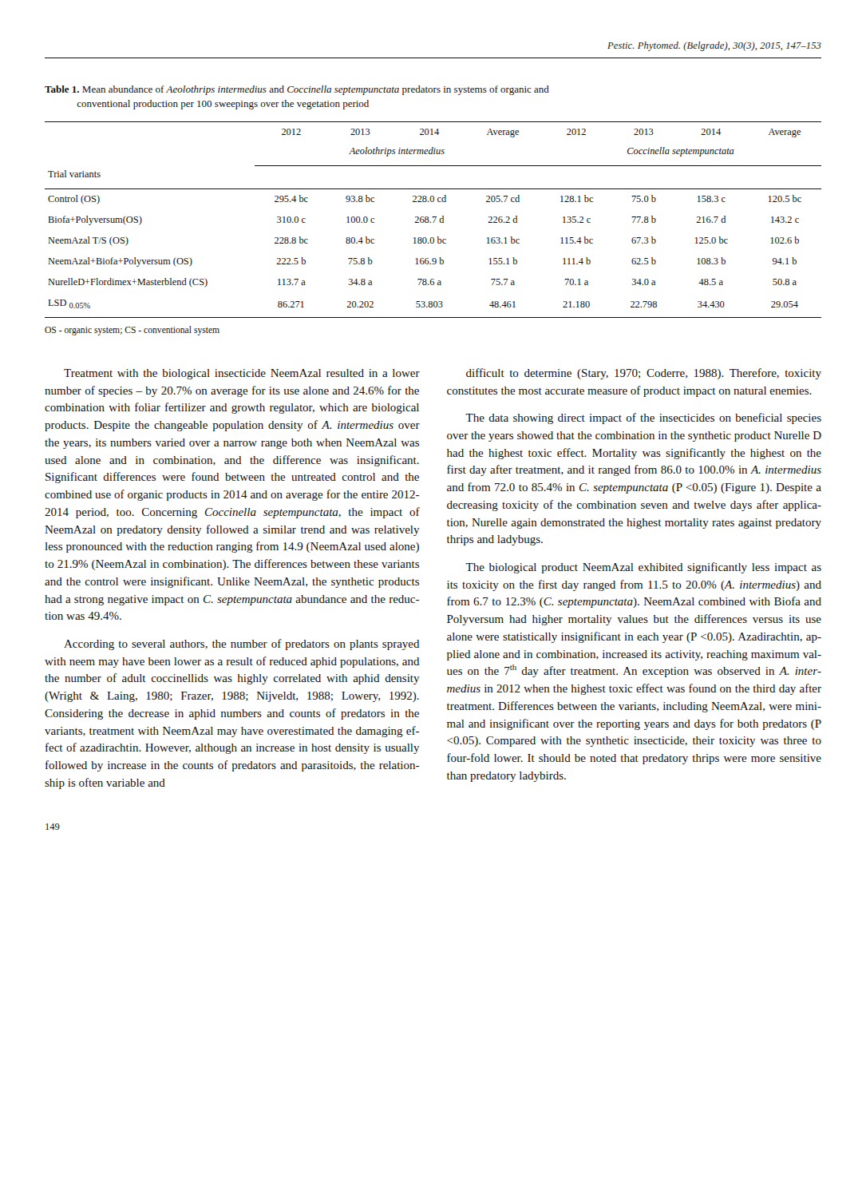Pestic. Phytomed. (Belgrade), 30(3), 2015, 147–153
Table 1. Mean abundance of Aeolothrips intermedius and Coccinella septempunctata predators in systems of organic and conventional production per 100 sweepings over the vegetation period
| | 2012 | 2013 | 2014 | Average | 2012 | 2013 | 2014 | Average |
| --- | --- | --- | --- | --- | --- | --- | --- | --- |
| Aeolothrips intermedius | Coccinella septempunctata |
| Trial variants | | |
| Control (OS) | 295.4 bc | 93.8 bc | 228.0 cd | 205.7 cd | 128.1 bc | 75.0 b | 158.3 c | 120.5 bc |
| Biofa+Polyversum(OS) | 310.0 c | 100.0 c | 268.7 d | 226.2 d | 135.2 c | 77.8 b | 216.7 d | 143.2 c |
| NeemAzal T/S (OS) | 228.8 bc | 80.4 bc | 180.0 bc | 163.1 bc | 115.4 bc | 67.3 b | 125.0 bc | 102.6 b |
| NeemAzal+Biofa+Polyversum (OS) | 222.5 b | 75.8 b | 166.9 b | 155.1 b | 111.4 b | 62.5 b | 108.3 b | 94.1 b |
| NurelleD+Flordimex+Masterblend (CS) | 113.7 a | 34.8 a | 78.6 a | 75.7 a | 70.1 a | 34.0 a | 48.5 a | 50.8 a |
| LSD 0.05% | 86.271 | 20.202 | 53.803 | 48.461 | 21.180 | 22.798 | 34.430 | 29.054 |
OS - organic system; CS - conventional system
Treatment with the biological insecticide NeemAzal resulted in a lower number of species – by 20.7% on average for its use alone and 24.6% for the combination with foliar fertilizer and growth regulator, which are biological products. Despite the changeable population density of A. intermedius over the years, its numbers varied over a narrow range both when NeemAzal was used alone and in combination, and the difference was insignificant. Significant differences were found between the untreated control and the combined use of organic products in 2014 and on average for the entire 2012-2014 period, too. Concerning Coccinella septempunctata, the impact of NeemAzal on predatory density followed a similar trend and was relatively less pronounced with the reduction ranging from 14.9 (NeemAzal used alone) to 21.9% (NeemAzal in combination). The differences between these variants and the control were insignificant. Unlike NeemAzal, the synthetic products had a strong negative impact on C. septempunctata abundance and the reduction was 49.4%.
According to several authors, the number of predators on plants sprayed with neem may have been lower as a result of reduced aphid populations, and the number of adult coccinellids was highly correlated with aphid density (Wright & Laing, 1980; Frazer, 1988; Nijveldt, 1988; Lowery, 1992). Considering the decrease in aphid numbers and counts of predators in the variants, treatment with NeemAzal may have overestimated the damaging effect of azadirachtin. However, although an increase in host density is usually followed by increase in the counts of predators and parasitoids, the relationship is often variable and
difficult to determine (Stary, 1970; Coderre, 1988). Therefore, toxicity constitutes the most accurate measure of product impact on natural enemies.
The data showing direct impact of the insecticides on beneficial species over the years showed that the combination in the synthetic product Nurelle D had the highest toxic effect. Mortality was significantly the highest on the first day after treatment, and it ranged from 86.0 to 100.0% in A. intermedius and from 72.0 to 85.4% in C. septempunctata (P <0.05) (Figure 1). Despite a decreasing toxicity of the combination seven and twelve days after application, Nurelle again demonstrated the highest mortality rates against predatory thrips and ladybugs.
The biological product NeemAzal exhibited significantly less impact as its toxicity on the first day ranged from 11.5 to 20.0% (A. intermedius) and from 6.7 to 12.3% (C. septempunctata). NeemAzal combined with Biofa and Polyversum had higher mortality values but the differences versus its use alone were statistically insignificant in each year (P <0.05). Azadirachtin, applied alone and in combination, increased its activity, reaching maximum values on the 7th day after treatment. An exception was observed in A. intermedius in 2012 when the highest toxic effect was found on the third day after treatment. Differences between the variants, including NeemAzal, were minimal and insignificant over the reporting years and days for both predators (P <0.05). Compared with the synthetic insecticide, their toxicity was three to four-fold lower. It should be noted that predatory thrips were more sensitive than predatory ladybirds.
149